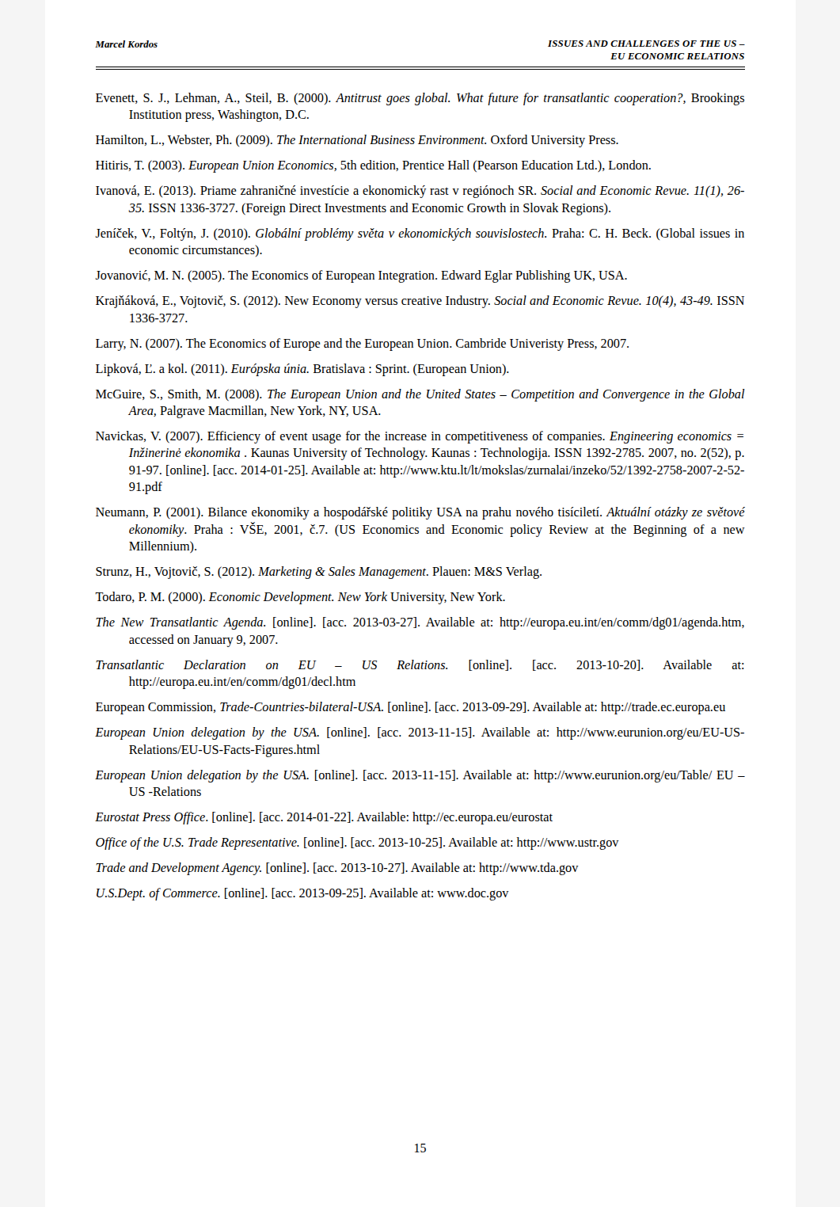Marcel Kordos
Issues and Challenges of the US –
EU Economic Relations
Evenett, S. J., Lehman, A., Steil, B. (2000). Antitrust goes global. What future for transatlantic cooperation?, Brookings Institution press, Washington, D.C.
Hamilton, L., Webster, Ph. (2009). The International Business Environment. Oxford University Press.
Hitiris, T. (2003). European Union Economics, 5th edition, Prentice Hall (Pearson Education Ltd.), London.
Ivanová, E. (2013). Priame zahraničné investície a ekonomický rast v regiónoch SR. Social and Economic Revue. 11(1), 26-35. ISSN 1336-3727. (Foreign Direct Investments and Economic Growth in Slovak Regions).
Jeníček, V., Foltýn, J. (2010). Globální problémy světa v ekonomických souvislostech. Praha: C. H. Beck. (Global issues in economic circumstances).
Jovanović, M. N. (2005). The Economics of European Integration. Edward Eglar Publishing UK, USA.
Krajňáková, E., Vojtovič, S. (2012). New Economy versus creative Industry. Social and Economic Revue. 10(4), 43-49. ISSN 1336-3727.
Larry, N. (2007). The Economics of Europe and the European Union. Cambride Univeristy Press, 2007.
Lipková, Ľ. a kol. (2011). Európska únia. Bratislava : Sprint. (European Union).
McGuire, S., Smith, M. (2008). The European Union and the United States – Competition and Convergence in the Global Area, Palgrave Macmillan, New York, NY, USA.
Navickas, V. (2007). Efficiency of event usage for the increase in competitiveness of companies. Engineering economics = Inžinerinė ekonomika . Kaunas University of Technology. Kaunas : Technologija. ISSN 1392-2785. 2007, no. 2(52), p. 91-97. [online]. [acc. 2014-01-25]. Available at: http://www.ktu.lt/lt/mokslas/zurnalai/inzeko/52/1392-2758-2007-2-52-91.pdf
Neumann, P. (2001). Bilance ekonomiky a hospodářské politiky USA na prahu nového tisíciletí. Aktuální otázky ze světové ekonomiky. Praha : VŠE, 2001, č.7. (US Economics and Economic policy Review at the Beginning of a new Millennium).
Strunz, H., Vojtovič, S. (2012). Marketing & Sales Management. Plauen: M&S Verlag.
Todaro, P. M. (2000). Economic Development. New York University, New York.
The New Transatlantic Agenda. [online]. [acc. 2013-03-27]. Available at: http://europa.eu.int/en/comm/dg01/agenda.htm, accessed on January 9, 2007.
Transatlantic Declaration on EU – US Relations. [online]. [acc. 2013-10-20]. Available at: http://europa.eu.int/en/comm/dg01/decl.htm
European Commission, Trade-Countries-bilateral-USA. [online]. [acc. 2013-09-29]. Available at: http://trade.ec.europa.eu
European Union delegation by the USA. [online]. [acc. 2013-11-15]. Available at: http://www.eurunion.org/eu/EU-US-Relations/EU-US-Facts-Figures.html
European Union delegation by the USA. [online]. [acc. 2013-11-15]. Available at: http://www.eurunion.org/eu/Table/ EU – US -Relations
Eurostat Press Office. [online]. [acc. 2014-01-22]. Available: http://ec.europa.eu/eurostat
Office of the U.S. Trade Representative. [online]. [acc. 2013-10-25]. Available at: http://www.ustr.gov
Trade and Development Agency. [online]. [acc. 2013-10-27]. Available at: http://www.tda.gov
U.S.Dept. of Commerce. [online]. [acc. 2013-09-25]. Available at: www.doc.gov
15